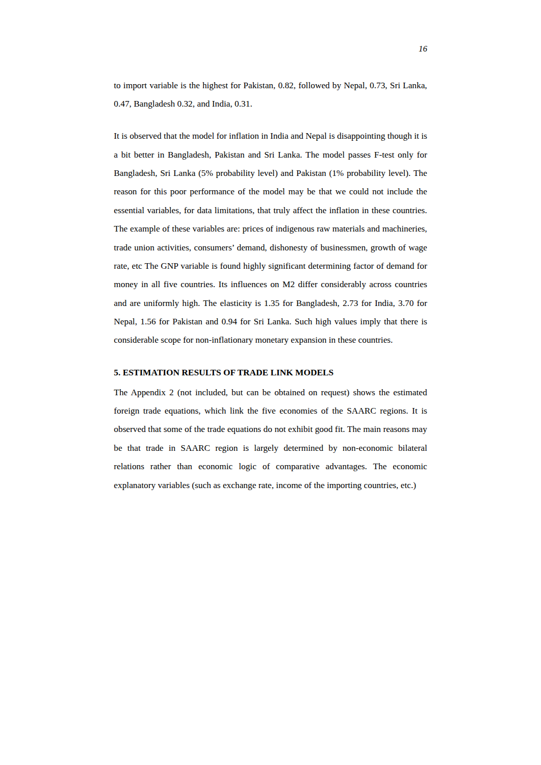16
to import variable is the highest for Pakistan, 0.82, followed by Nepal, 0.73, Sri Lanka, 0.47, Bangladesh 0.32, and India, 0.31.
It is observed that the model for inflation in India and Nepal is disappointing though it is a bit better in Bangladesh, Pakistan and Sri Lanka. The model passes F-test only for Bangladesh, Sri Lanka (5% probability level) and Pakistan (1% probability level). The reason for this poor performance of the model may be that we could not include the essential variables, for data limitations, that truly affect the inflation in these countries. The example of these variables are: prices of indigenous raw materials and machineries, trade union activities, consumers’ demand, dishonesty of businessmen, growth of wage rate, etc The GNP variable is found highly significant determining factor of demand for money in all five countries. Its influences on M2 differ considerably across countries and are uniformly high. The elasticity is 1.35 for Bangladesh, 2.73 for India, 3.70 for Nepal, 1.56 for Pakistan and 0.94 for Sri Lanka. Such high values imply that there is considerable scope for non-inflationary monetary expansion in these countries.
5. ESTIMATION RESULTS OF TRADE LINK MODELS
The Appendix 2 (not included, but can be obtained on request) shows the estimated foreign trade equations, which link the five economies of the SAARC regions. It is observed that some of the trade equations do not exhibit good fit. The main reasons may be that trade in SAARC region is largely determined by non-economic bilateral relations rather than economic logic of comparative advantages. The economic explanatory variables (such as exchange rate, income of the importing countries, etc.)